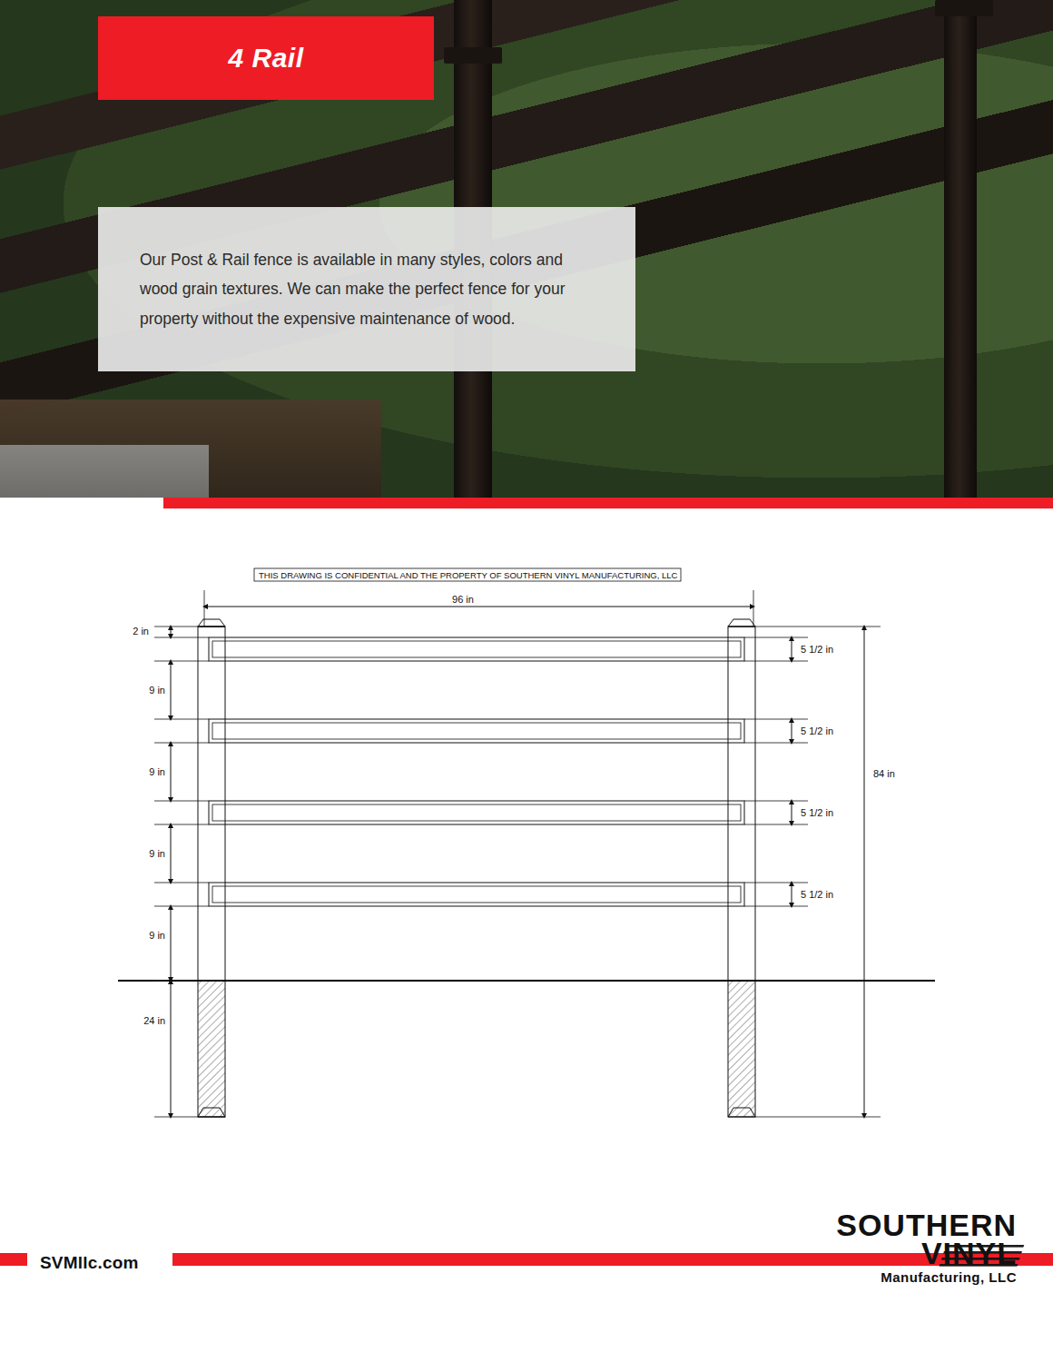4 Rail
Our Post & Rail fence is available in many styles, colors and wood grain textures. We can make the perfect fence for your property without the expensive maintenance of wood.
THIS DRAWING IS CONFIDENTIAL AND THE PROPERTY OF SOUTHERN VINYL MANUFACTURING, LLC 96 in 2 in 9 in 9 in 9 in 9 in 24 in 5 1/2 in 5 1/2 in 5 1/2 in 5 1/2 in 84 in
SVMllc.com
SOUTHERN VINYL Manufacturing, LLC